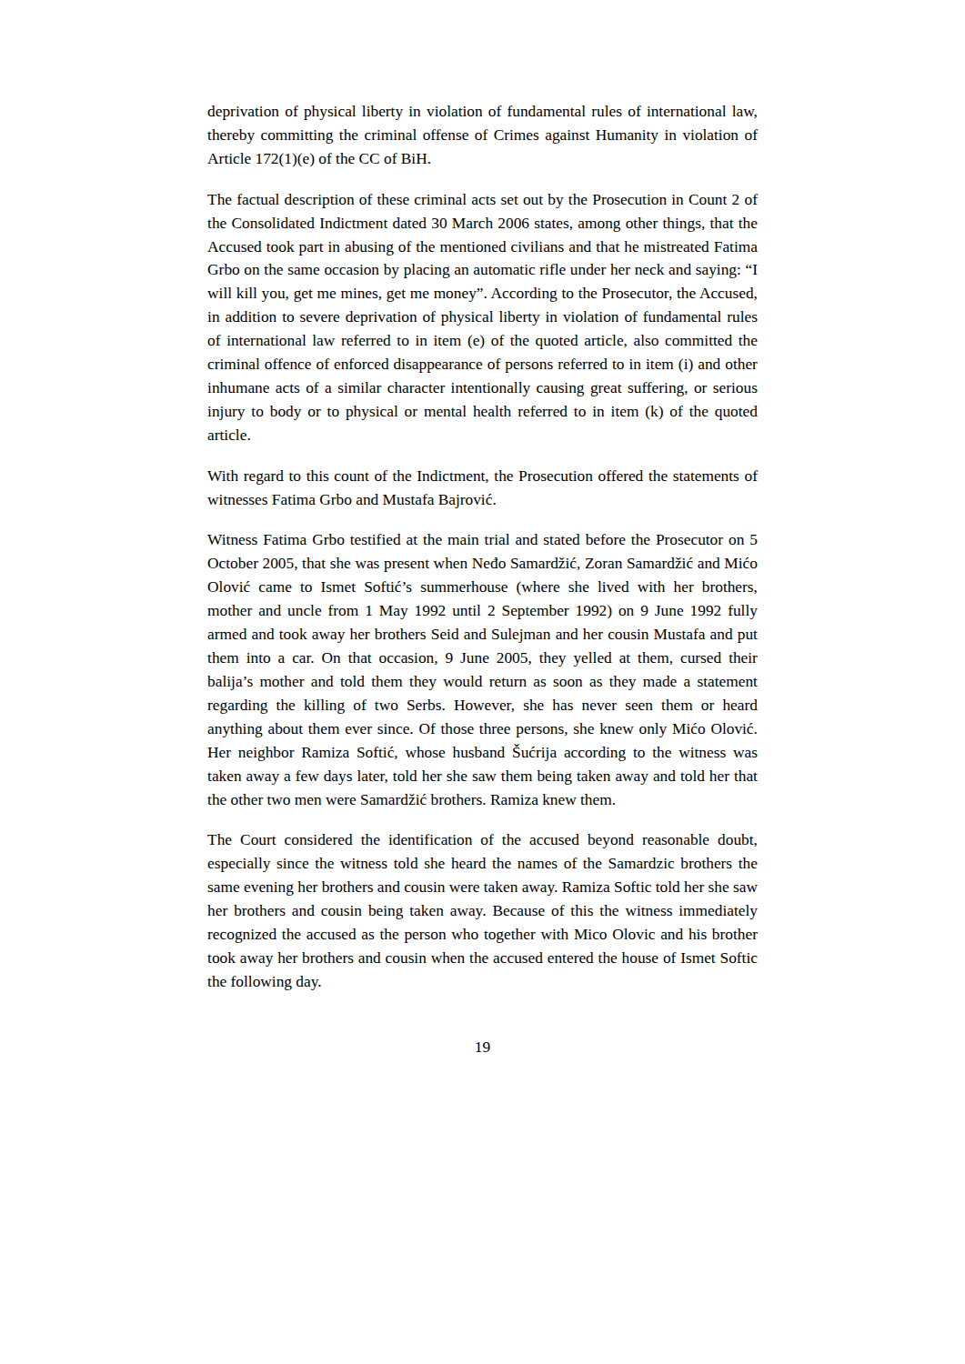deprivation of physical liberty in violation of fundamental rules of international law, thereby committing the criminal offense of Crimes against Humanity in violation of Article 172(1)(e) of the CC of BiH.
The factual description of these criminal acts set out by the Prosecution in Count 2 of the Consolidated Indictment dated 30 March 2006 states, among other things, that the Accused took part in abusing of the mentioned civilians and that he mistreated Fatima Grbo on the same occasion by placing an automatic rifle under her neck and saying: “I will kill you, get me mines, get me money”. According to the Prosecutor, the Accused, in addition to severe deprivation of physical liberty in violation of fundamental rules of international law referred to in item (e) of the quoted article, also committed the criminal offence of enforced disappearance of persons referred to in item (i) and other inhumane acts of a similar character intentionally causing great suffering, or serious injury to body or to physical or mental health referred to in item (k) of the quoted article.
With regard to this count of the Indictment, the Prosecution offered the statements of witnesses Fatima Grbo and Mustafa Bajrović.
Witness Fatima Grbo testified at the main trial and stated before the Prosecutor on 5 October 2005, that she was present when Neđo Samardžić, Zoran Samardžić and Mićo Olović came to Ismet Softić’s summerhouse (where she lived with her brothers, mother and uncle from 1 May 1992 until 2 September 1992) on 9 June 1992 fully armed and took away her brothers Seid and Sulejman and her cousin Mustafa and put them into a car. On that occasion, 9 June 2005, they yelled at them, cursed their balija’s mother and told them they would return as soon as they made a statement regarding the killing of two Serbs. However, she has never seen them or heard anything about them ever since. Of those three persons, she knew only Mićo Olović. Her neighbor Ramiza Softić, whose husband Šućrija according to the witness was taken away a few days later, told her she saw them being taken away and told her that the other two men were Samardžić brothers. Ramiza knew them.
The Court considered the identification of the accused beyond reasonable doubt, especially since the witness told she heard the names of the Samardzic brothers the same evening her brothers and cousin were taken away. Ramiza Softic told her she saw her brothers and cousin being taken away. Because of this the witness immediately recognized the accused as the person who together with Mico Olovic and his brother took away her brothers and cousin when the accused entered the house of Ismet Softic the following day.
19